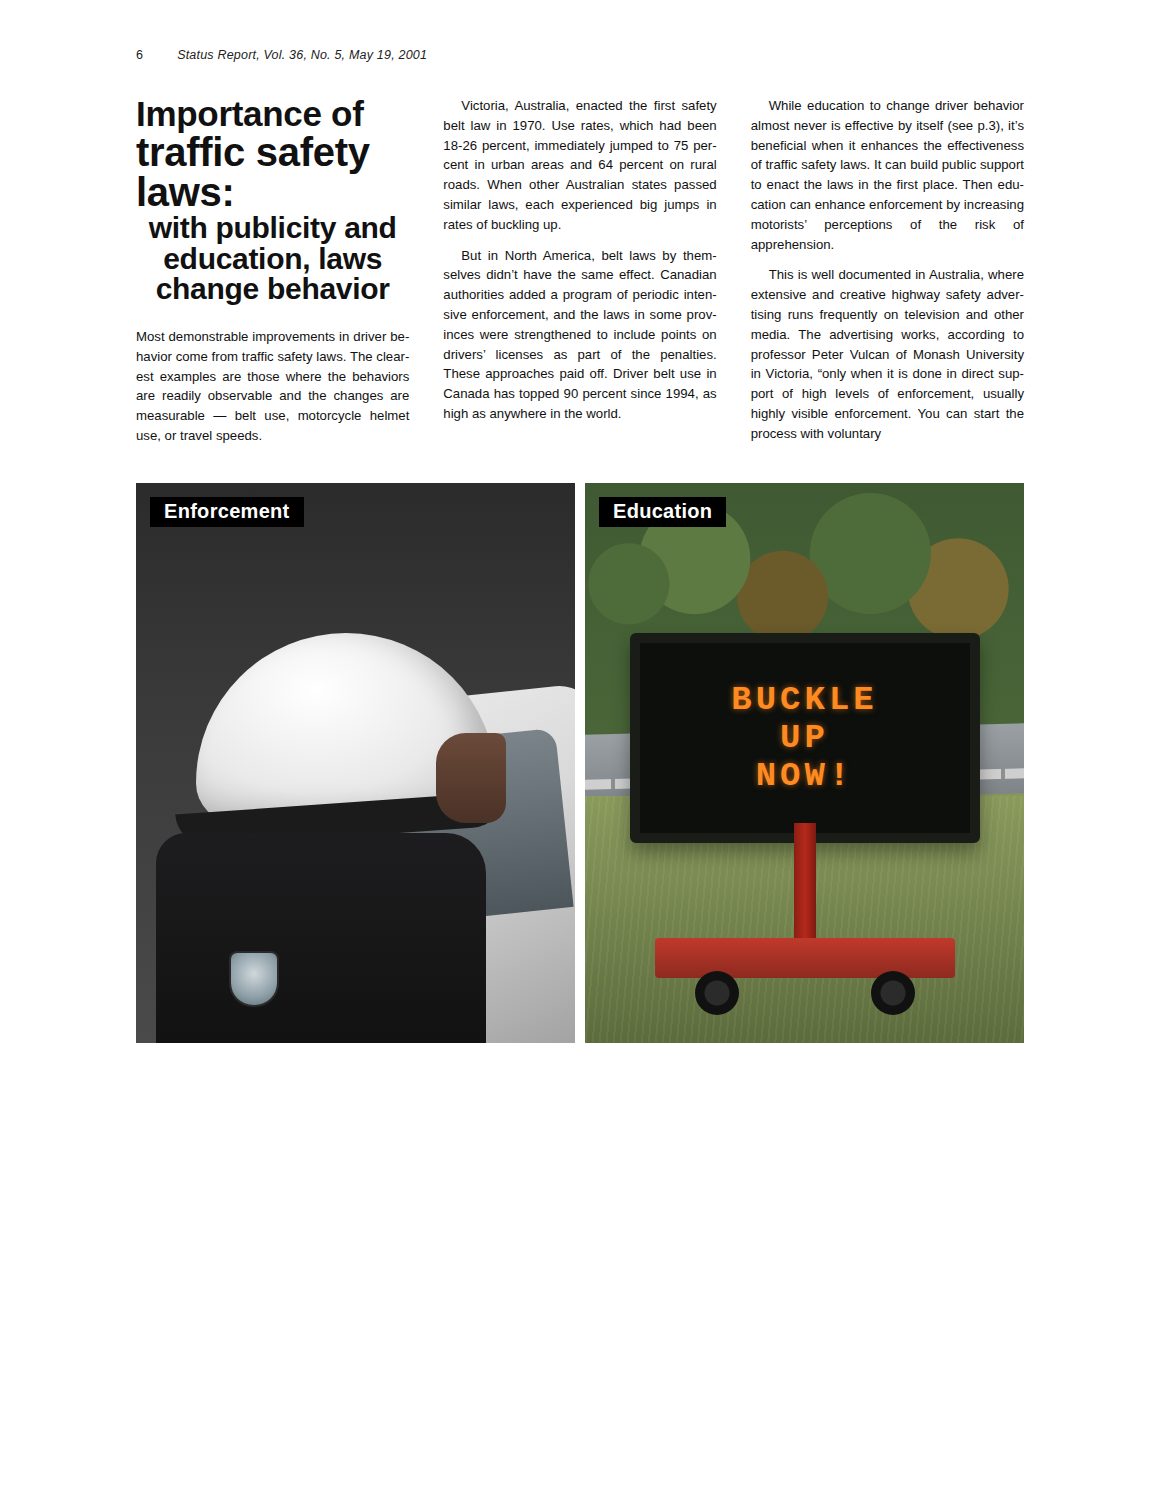6 Status Report, Vol. 36, No. 5, May 19, 2001
Importance of traffic safety laws: with publicity and education, laws change behavior
Most demonstrable improvements in driver behavior come from traffic safety laws. The clearest examples are those where the behaviors are readily observable and the changes are measurable — belt use, motorcycle helmet use, or travel speeds.
Victoria, Australia, enacted the first safety belt law in 1970. Use rates, which had been 18-26 percent, immediately jumped to 75 percent in urban areas and 64 percent on rural roads. When other Australian states passed similar laws, each experienced big jumps in rates of buckling up.
But in North America, belt laws by themselves didn’t have the same effect. Canadian authorities added a program of periodic intensive enforcement, and the laws in some provinces were strengthened to include points on drivers’ licenses as part of the penalties. These approaches paid off. Driver belt use in Canada has topped 90 percent since 1994, as high as anywhere in the world.
While education to change driver behavior almost never is effective by itself (see p.3), it’s beneficial when it enhances the effectiveness of traffic safety laws. It can build public support to enact the laws in the first place. Then education can enhance enforcement by increasing motorists’ perceptions of the risk of apprehension.
This is well documented in Australia, where extensive and creative highway safety advertising runs frequently on television and other media. The advertising works, according to professor Peter Vulcan of Monash University in Victoria, “only when it is done in direct support of high levels of enforcement, usually highly visible enforcement. You can start the process with voluntary
Enforcement
Education
BUCKLE
UP
NOW!